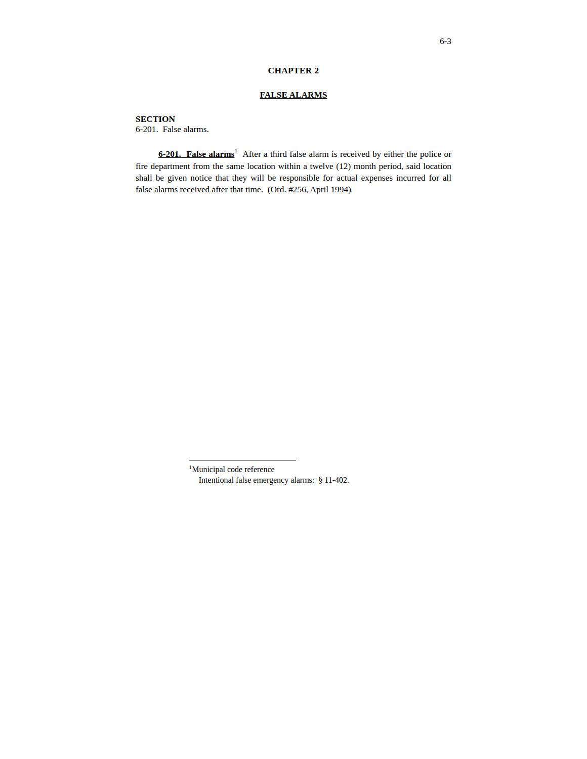6-3
CHAPTER 2
FALSE ALARMS
SECTION
6-201. False alarms.
6-201. False alarms1 After a third false alarm is received by either the police or fire department from the same location within a twelve (12) month period, said location shall be given notice that they will be responsible for actual expenses incurred for all false alarms received after that time. (Ord. #256, April 1994)
1Municipal code reference Intentional false emergency alarms: § 11-402.